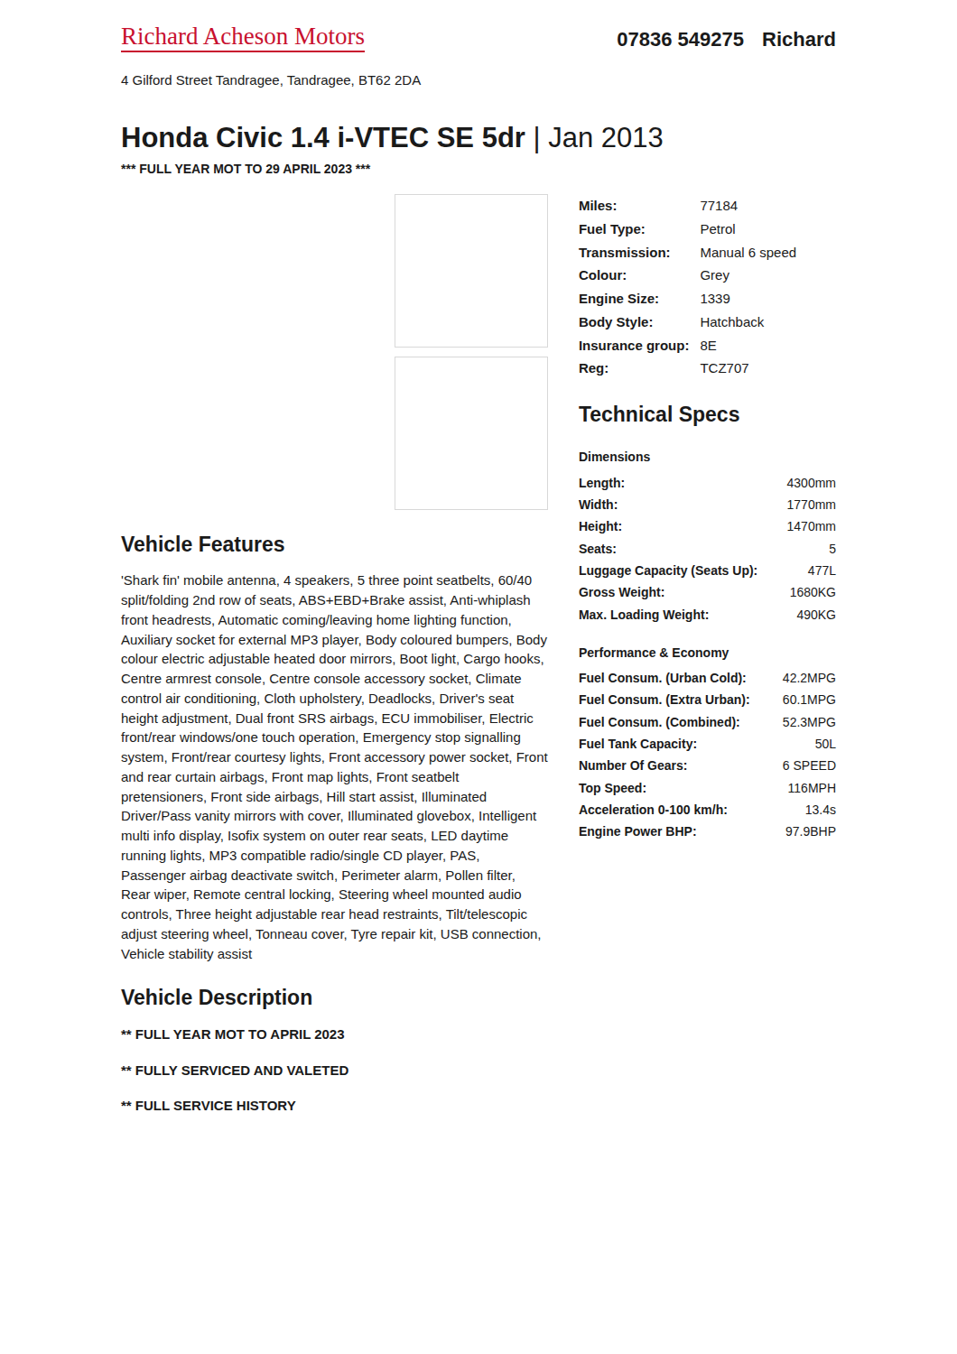Richard Acheson Motors
07836 549275 Richard
4 Gilford Street Tandragee, Tandragee, BT62 2DA
Honda Civic 1.4 i-VTEC SE 5dr | Jan 2013
*** FULL YEAR MOT TO 29 APRIL 2023 ***
Vehicle Features
'Shark fin' mobile antenna, 4 speakers, 5 three point seatbelts, 60/40 split/folding 2nd row of seats, ABS+EBD+Brake assist, Anti-whiplash front headrests, Automatic coming/leaving home lighting function, Auxiliary socket for external MP3 player, Body coloured bumpers, Body colour electric adjustable heated door mirrors, Boot light, Cargo hooks, Centre armrest console, Centre console accessory socket, Climate control air conditioning, Cloth upholstery, Deadlocks, Driver's seat height adjustment, Dual front SRS airbags, ECU immobiliser, Electric front/rear windows/one touch operation, Emergency stop signalling system, Front/rear courtesy lights, Front accessory power socket, Front and rear curtain airbags, Front map lights, Front seatbelt pretensioners, Front side airbags, Hill start assist, Illuminated Driver/Pass vanity mirrors with cover, Illuminated glovebox, Intelligent multi info display, Isofix system on outer rear seats, LED daytime running lights, MP3 compatible radio/single CD player, PAS, Passenger airbag deactivate switch, Perimeter alarm, Pollen filter, Rear wiper, Remote central locking, Steering wheel mounted audio controls, Three height adjustable rear head restraints, Tilt/telescopic adjust steering wheel, Tonneau cover, Tyre repair kit, USB connection, Vehicle stability assist
Vehicle Description
** FULL YEAR MOT TO APRIL 2023
** FULLY SERVICED AND VALETED
** FULL SERVICE HISTORY
| Miles: | 77184 |
| Fuel Type: | Petrol |
| Transmission: | Manual 6 speed |
| Colour: | Grey |
| Engine Size: | 1339 |
| Body Style: | Hatchback |
| Insurance group: | 8E |
| Reg: | TCZ707 |
Technical Specs
Dimensions
| Length: | 4300mm |
| Width: | 1770mm |
| Height: | 1470mm |
| Seats: | 5 |
| Luggage Capacity (Seats Up): | 477L |
| Gross Weight: | 1680KG |
| Max. Loading Weight: | 490KG |
Performance & Economy
| Fuel Consum. (Urban Cold): | 42.2MPG |
| Fuel Consum. (Extra Urban): | 60.1MPG |
| Fuel Consum. (Combined): | 52.3MPG |
| Fuel Tank Capacity: | 50L |
| Number Of Gears: | 6 SPEED |
| Top Speed: | 116MPH |
| Acceleration 0-100 km/h: | 13.4s |
| Engine Power BHP: | 97.9BHP |